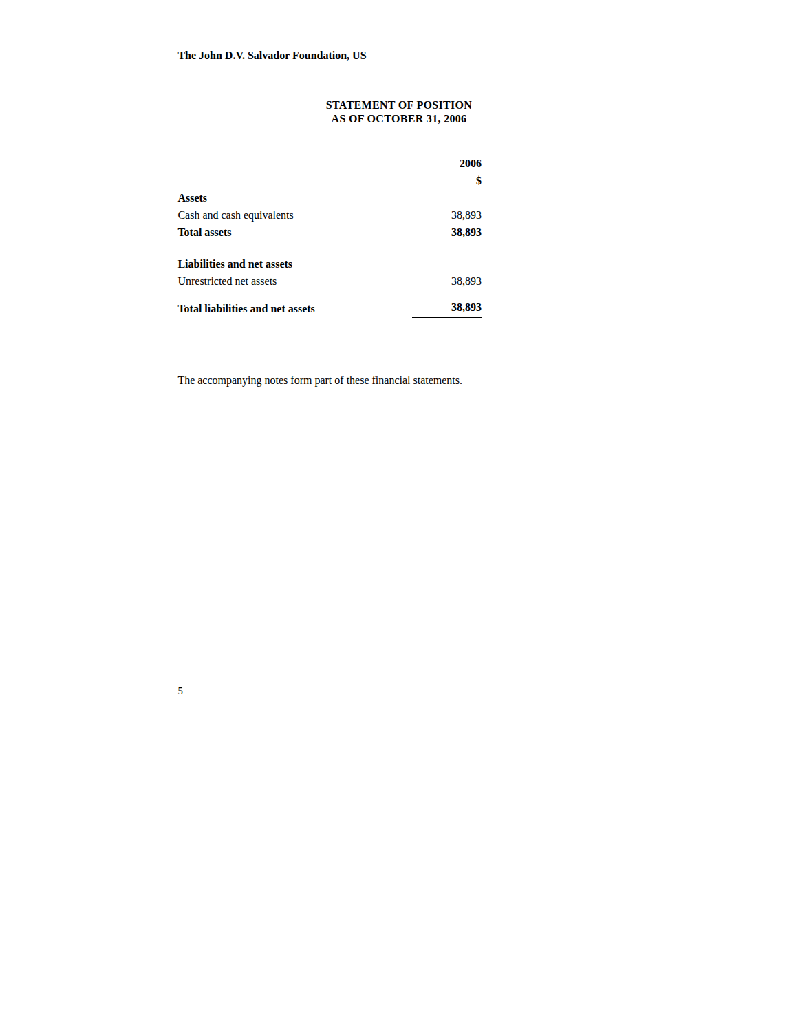The John D.V. Salvador Foundation, US
STATEMENT OF POSITION AS OF OCTOBER 31, 2006
| | 2006 |
| | $ |
| Assets | |
| Cash and cash equivalents | 38,893 |
| Total assets | 38,893 |
| Liabilities and net assets | |
| Unrestricted net assets | 38,893 |
| Total liabilities and net assets | 38,893 |
The accompanying notes form part of these financial statements.
5